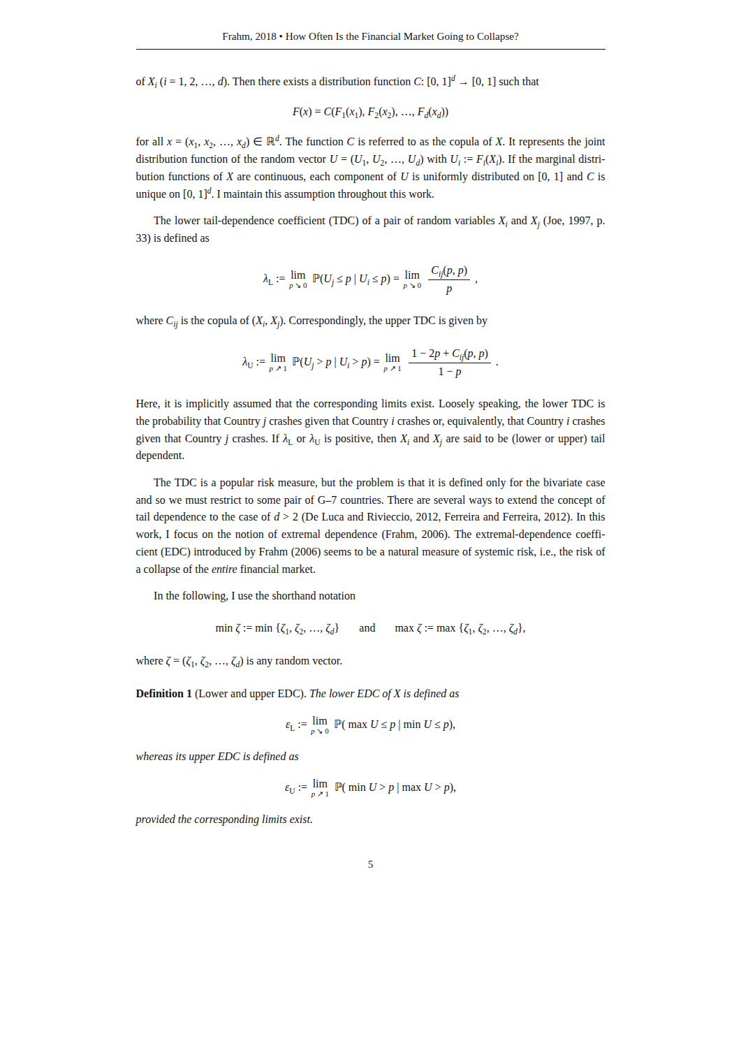Frahm, 2018 • How Often Is the Financial Market Going to Collapse?
of Xi (i = 1, 2, …, d). Then there exists a distribution function C: [0, 1]d → [0, 1] such that
F(x) = C(F1(x1), F2(x2), …, Fd(xd))
for all x = (x1, x2, …, xd) ∈ ℝd. The function C is referred to as the copula of X. It represents the joint distribution function of the random vector U = (U1, U2, …, Ud) with Ui := Fi(Xi). If the marginal distribution functions of X are continuous, each component of U is uniformly distributed on [0, 1] and C is unique on [0, 1]d. I maintain this assumption throughout this work.
The lower tail-dependence coefficient (TDC) of a pair of random variables Xi and Xj (Joe, 1997, p. 33) is defined as
λL := lim p ↘ 0 ℙ(Uj ≤ p | Ui ≤ p) = lim p ↘ 0 Cij(p, p) p ,
where Cij is the copula of (Xi, Xj). Correspondingly, the upper TDC is given by
λU := lim p ↗ 1 ℙ(Uj > p | Ui > p) = lim p ↗ 1 1 − 2p + Cij(p, p) 1 − p .
Here, it is implicitly assumed that the corresponding limits exist. Loosely speaking, the lower TDC is the probability that Country j crashes given that Country i crashes or, equivalently, that Country i crashes given that Country j crashes. If λL or λU is positive, then Xi and Xj are said to be (lower or upper) tail dependent.
The TDC is a popular risk measure, but the problem is that it is defined only for the bivariate case and so we must restrict to some pair of G–7 countries. There are several ways to extend the concept of tail dependence to the case of d > 2 (De Luca and Rivieccio, 2012, Ferreira and Ferreira, 2012). In this work, I focus on the notion of extremal dependence (Frahm, 2006). The extremal-dependence coefficient (EDC) introduced by Frahm (2006) seems to be a natural measure of systemic risk, i.e., the risk of a collapse of the entire financial market.
In the following, I use the shorthand notation
min ζ := min {ζ1, ζ2, …, ζd} and max ζ := max {ζ1, ζ2, …, ζd},
where ζ = (ζ1, ζ2, …, ζd) is any random vector.
Definition 1 (Lower and upper EDC). The lower EDC of X is defined as
εL := lim p ↘ 0 ℙ( max U ≤ p | min U ≤ p),
whereas its upper EDC is defined as
εU := lim p ↗ 1 ℙ( min U > p | max U > p),
provided the corresponding limits exist.
5